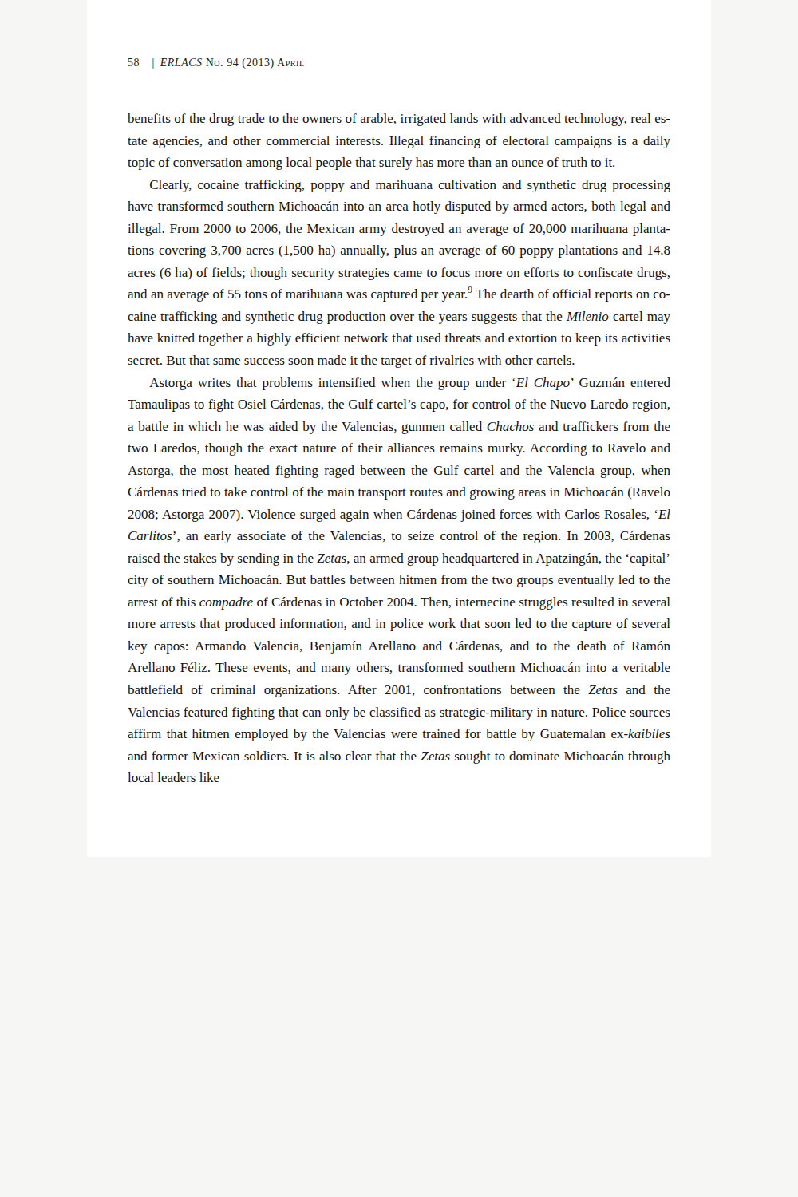58|ERLACS No. 94 (2013) April
benefits of the drug trade to the owners of arable, irrigated lands with advanced technology, real estate agencies, and other commercial interests. Illegal financing of electoral campaigns is a daily topic of conversation among local people that surely has more than an ounce of truth to it.
Clearly, cocaine trafficking, poppy and marihuana cultivation and synthetic drug processing have transformed southern Michoacán into an area hotly disputed by armed actors, both legal and illegal. From 2000 to 2006, the Mexican army destroyed an average of 20,000 marihuana plantations covering 3,700 acres (1,500 ha) annually, plus an average of 60 poppy plantations and 14.8 acres (6 ha) of fields; though security strategies came to focus more on efforts to confiscate drugs, and an average of 55 tons of marihuana was captured per year.9 The dearth of official reports on cocaine trafficking and synthetic drug production over the years suggests that the Milenio cartel may have knitted together a highly efficient network that used threats and extortion to keep its activities secret. But that same success soon made it the target of rivalries with other cartels.
Astorga writes that problems intensified when the group under ‘El Chapo’ Guzmán entered Tamaulipas to fight Osiel Cárdenas, the Gulf cartel’s capo, for control of the Nuevo Laredo region, a battle in which he was aided by the Valencias, gunmen called Chachos and traffickers from the two Laredos, though the exact nature of their alliances remains murky. According to Ravelo and Astorga, the most heated fighting raged between the Gulf cartel and the Valencia group, when Cárdenas tried to take control of the main transport routes and growing areas in Michoacán (Ravelo 2008; Astorga 2007). Violence surged again when Cárdenas joined forces with Carlos Rosales, ‘El Carlitos’, an early associate of the Valencias, to seize control of the region. In 2003, Cárdenas raised the stakes by sending in the Zetas, an armed group headquartered in Apatzingán, the ‘capital’ city of southern Michoacán. But battles between hitmen from the two groups eventually led to the arrest of this compadre of Cárdenas in October 2004. Then, internecine struggles resulted in several more arrests that produced information, and in police work that soon led to the capture of several key capos: Armando Valencia, Benjamín Arellano and Cárdenas, and to the death of Ramón Arellano Féliz. These events, and many others, transformed southern Michoacán into a veritable battlefield of criminal organizations. After 2001, confrontations between the Zetas and the Valencias featured fighting that can only be classified as strategic-military in nature. Police sources affirm that hitmen employed by the Valencias were trained for battle by Guatemalan ex-kaibiles and former Mexican soldiers. It is also clear that the Zetas sought to dominate Michoacán through local leaders like